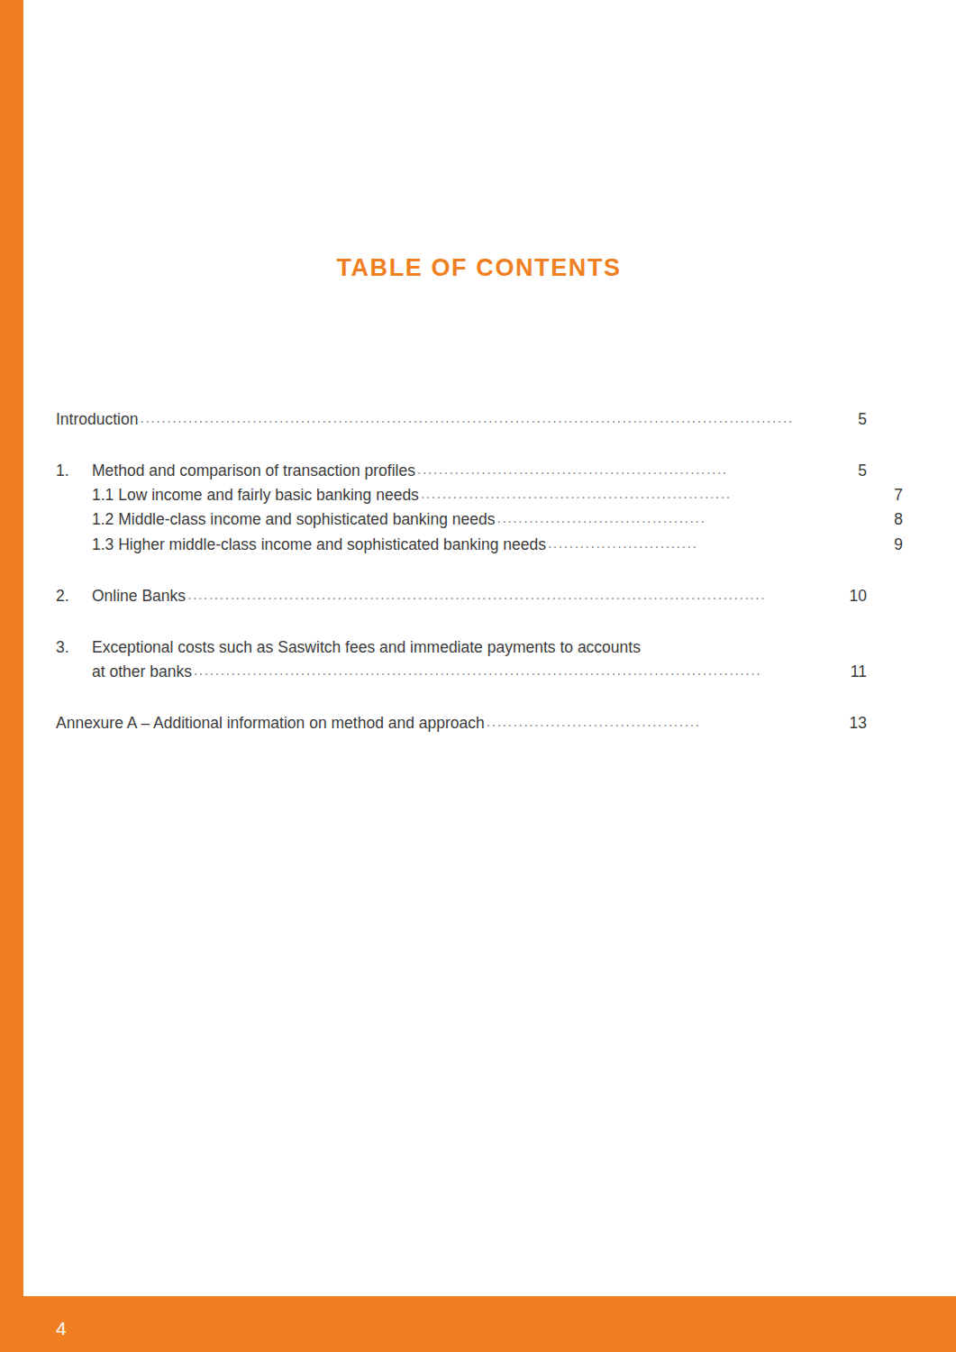TABLE OF CONTENTS
Introduction .......................................................................................................................... 5
1. Method and comparison of transaction profiles .......................................................... 5
1.1 Low income and fairly basic banking needs .......................................................... 7
1.2 Middle-class income and sophisticated banking needs ....................................... 8
1.3 Higher middle-class income and sophisticated banking needs ............................ 9
2. Online Banks ............................................................................................................ 10
3. Exceptional costs such as Saswitch fees and immediate payments to accounts
at other banks .......................................................................................................... 11
Annexure A – Additional information on method and approach ........................................ 13
4